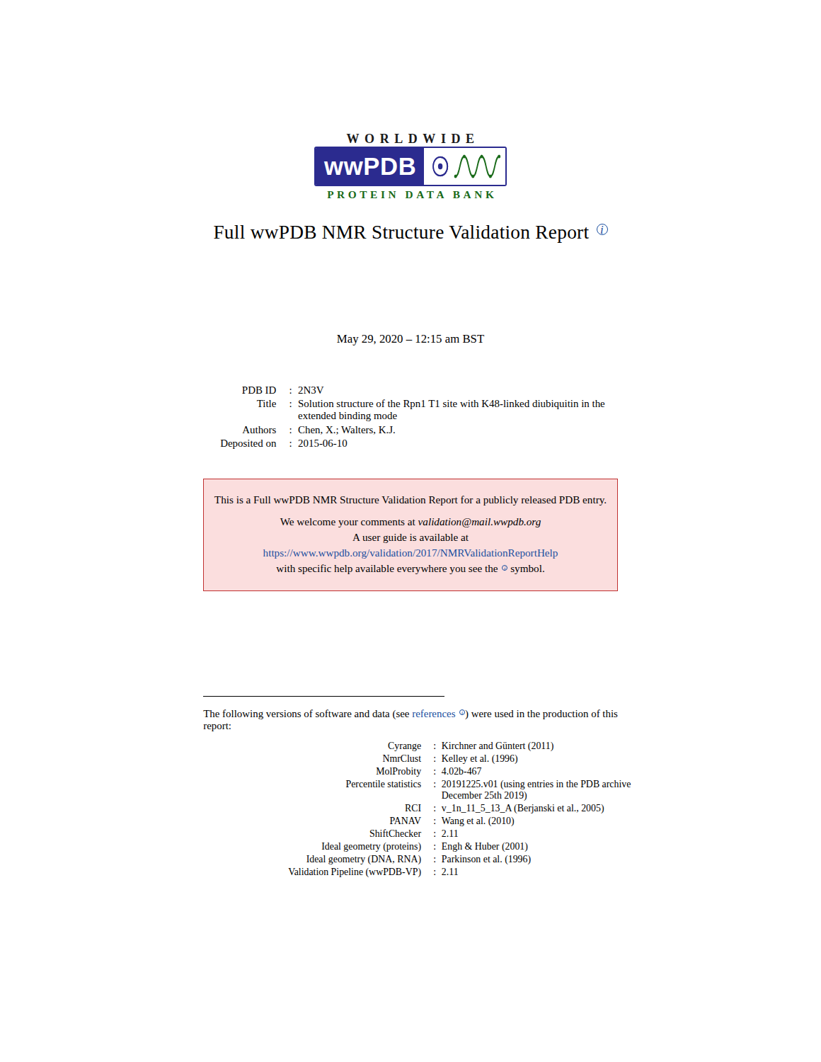WORLDWIDE
wwPDB
PROTEIN DATA BANK
Full wwPDB NMR Structure Validation Report i
May 29, 2020 – 12:15 am BST
| PDB ID | : | 2N3V |
| Title | : | Solution structure of the Rpn1 T1 site with K48-linked diubiquitin in the extended binding mode |
| Authors | : | Chen, X.; Walters, K.J. |
| Deposited on | : | 2015-06-10 |
This is a Full wwPDB NMR Structure Validation Report for a publicly released PDB entry.
We welcome your comments at validation@mail.wwpdb.org
A user guide is available at
https://www.wwpdb.org/validation/2017/NMRValidationReportHelp
with specific help available everywhere you see the i symbol.
The following versions of software and data (see references i) were used in the production of this report:
| Cyrange | : | Kirchner and Güntert (2011) |
| NmrClust | : | Kelley et al. (1996) |
| MolProbity | : | 4.02b-467 |
| Percentile statistics | : | 20191225.v01 (using entries in the PDB archive December 25th 2019) |
| RCI | : | v_1n_11_5_13_A (Berjanski et al., 2005) |
| PANAV | : | Wang et al. (2010) |
| ShiftChecker | : | 2.11 |
| Ideal geometry (proteins) | : | Engh & Huber (2001) |
| Ideal geometry (DNA, RNA) | : | Parkinson et al. (1996) |
| Validation Pipeline (wwPDB-VP) | : | 2.11 |